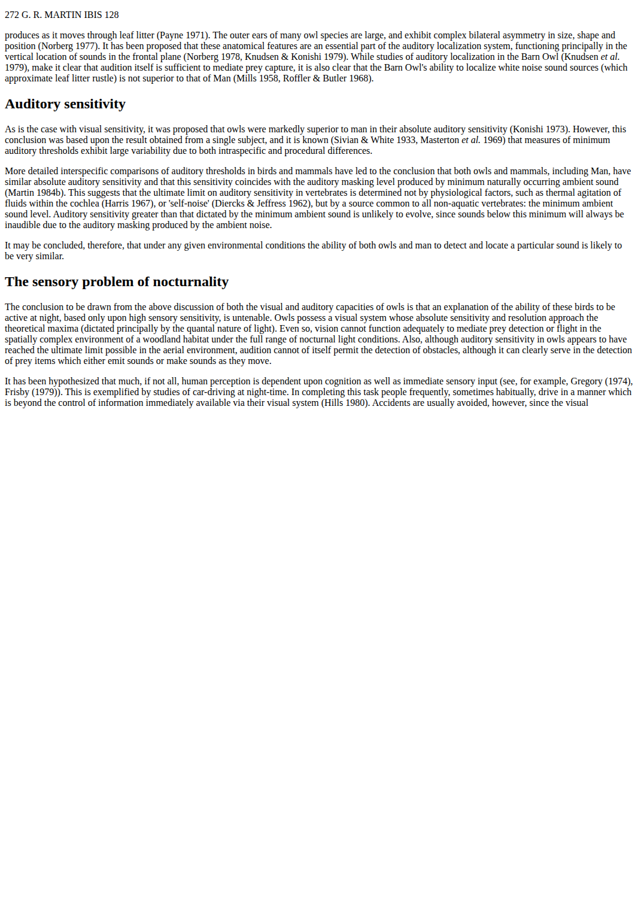272 G. R. MARTIN IBIS 128
produces as it moves through leaf litter (Payne 1971). The outer ears of many owl species are large, and exhibit complex bilateral asymmetry in size, shape and position (Norberg 1977). It has been proposed that these anatomical features are an essential part of the auditory localization system, functioning principally in the vertical location of sounds in the frontal plane (Norberg 1978, Knudsen & Konishi 1979). While studies of auditory localization in the Barn Owl (Knudsen et al. 1979), make it clear that audition itself is sufficient to mediate prey capture, it is also clear that the Barn Owl's ability to localize white noise sound sources (which approximate leaf litter rustle) is not superior to that of Man (Mills 1958, Roffler & Butler 1968).
Auditory sensitivity
As is the case with visual sensitivity, it was proposed that owls were markedly superior to man in their absolute auditory sensitivity (Konishi 1973). However, this conclusion was based upon the result obtained from a single subject, and it is known (Sivian & White 1933, Masterton et al. 1969) that measures of minimum auditory thresholds exhibit large variability due to both intraspecific and procedural differences.
More detailed interspecific comparisons of auditory thresholds in birds and mammals have led to the conclusion that both owls and mammals, including Man, have similar absolute auditory sensitivity and that this sensitivity coincides with the auditory masking level produced by minimum naturally occurring ambient sound (Martin 1984b). This suggests that the ultimate limit on auditory sensitivity in vertebrates is determined not by physiological factors, such as thermal agitation of fluids within the cochlea (Harris 1967), or 'self-noise' (Diercks & Jeffress 1962), but by a source common to all non-aquatic vertebrates: the minimum ambient sound level. Auditory sensitivity greater than that dictated by the minimum ambient sound is unlikely to evolve, since sounds below this minimum will always be inaudible due to the auditory masking produced by the ambient noise.
It may be concluded, therefore, that under any given environmental conditions the ability of both owls and man to detect and locate a particular sound is likely to be very similar.
The sensory problem of nocturnality
The conclusion to be drawn from the above discussion of both the visual and auditory capacities of owls is that an explanation of the ability of these birds to be active at night, based only upon high sensory sensitivity, is untenable. Owls possess a visual system whose absolute sensitivity and resolution approach the theoretical maxima (dictated principally by the quantal nature of light). Even so, vision cannot function adequately to mediate prey detection or flight in the spatially complex environment of a woodland habitat under the full range of nocturnal light conditions. Also, although auditory sensitivity in owls appears to have reached the ultimate limit possible in the aerial environment, audition cannot of itself permit the detection of obstacles, although it can clearly serve in the detection of prey items which either emit sounds or make sounds as they move.
It has been hypothesized that much, if not all, human perception is dependent upon cognition as well as immediate sensory input (see, for example, Gregory (1974), Frisby (1979)). This is exemplified by studies of car-driving at night-time. In completing this task people frequently, sometimes habitually, drive in a manner which is beyond the control of information immediately available via their visual system (Hills 1980). Accidents are usually avoided, however, since the visual